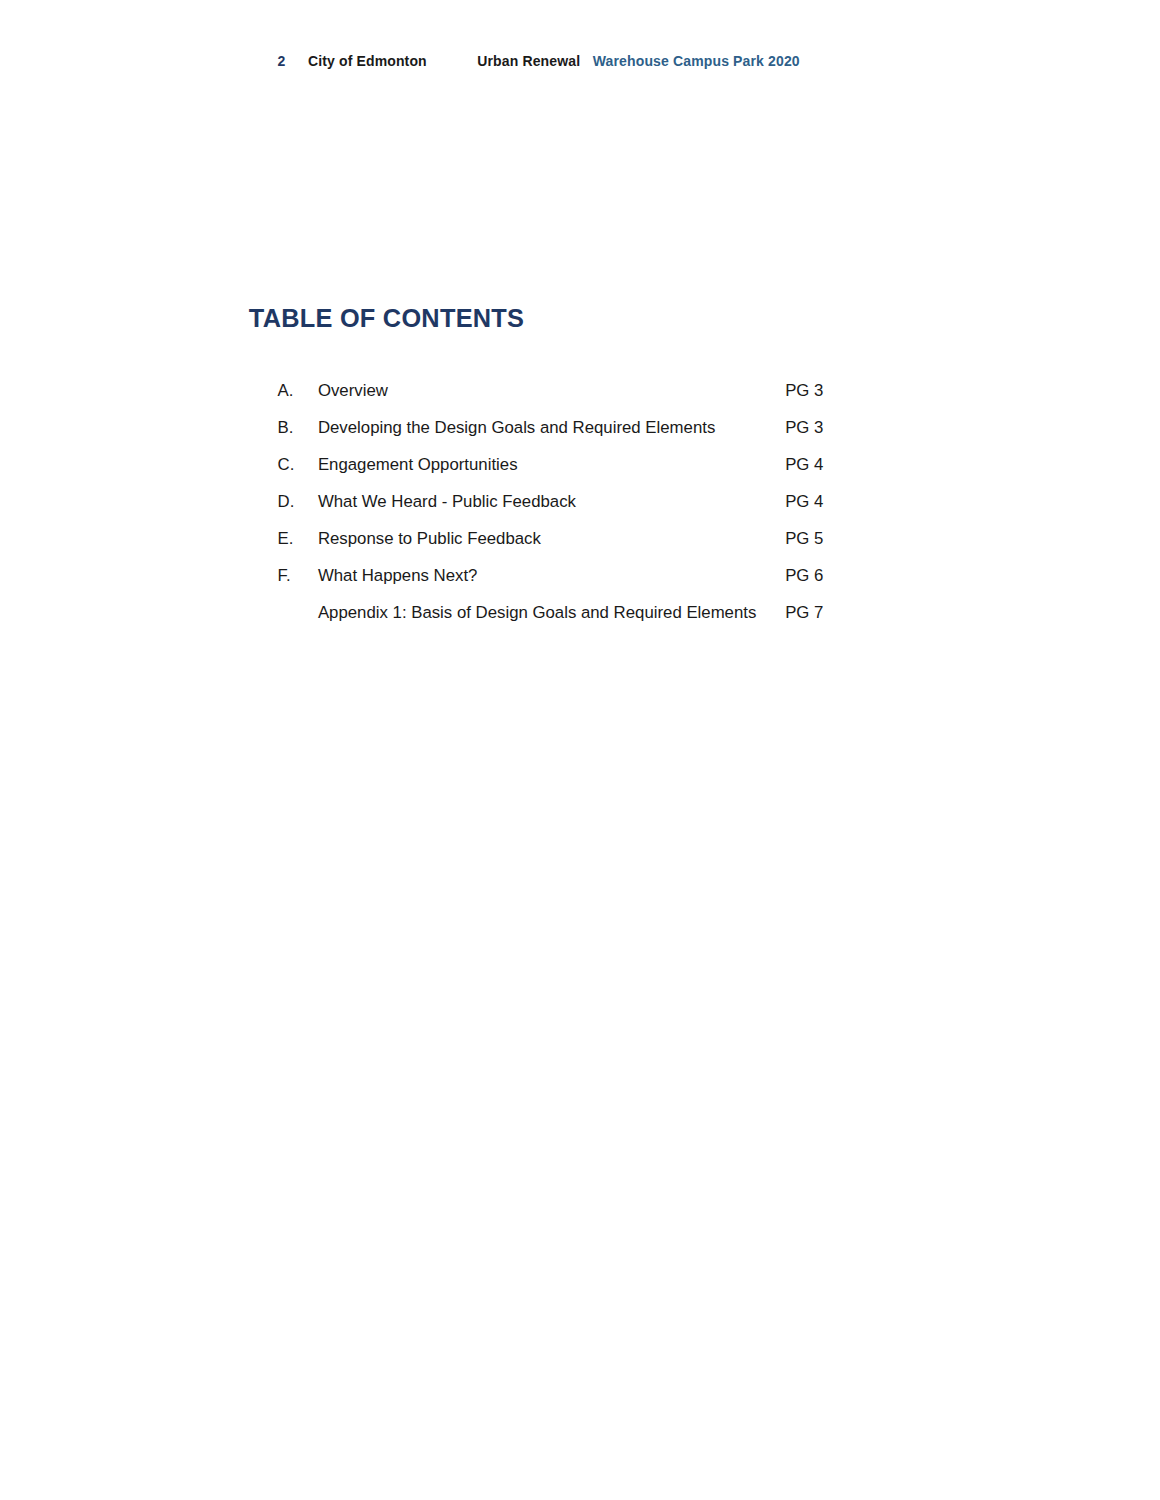2 City of Edmonton Urban Renewal Warehouse Campus Park 2020
TABLE OF CONTENTS
| A. | Overview | PG 3 |
| B. | Developing the Design Goals and Required Elements | PG 3 |
| C. | Engagement Opportunities | PG 4 |
| D. | What We Heard - Public Feedback | PG 4 |
| E. | Response to Public Feedback | PG 5 |
| F. | What Happens Next? | PG 6 |
| | Appendix 1: Basis of Design Goals and Required Elements | PG 7 |